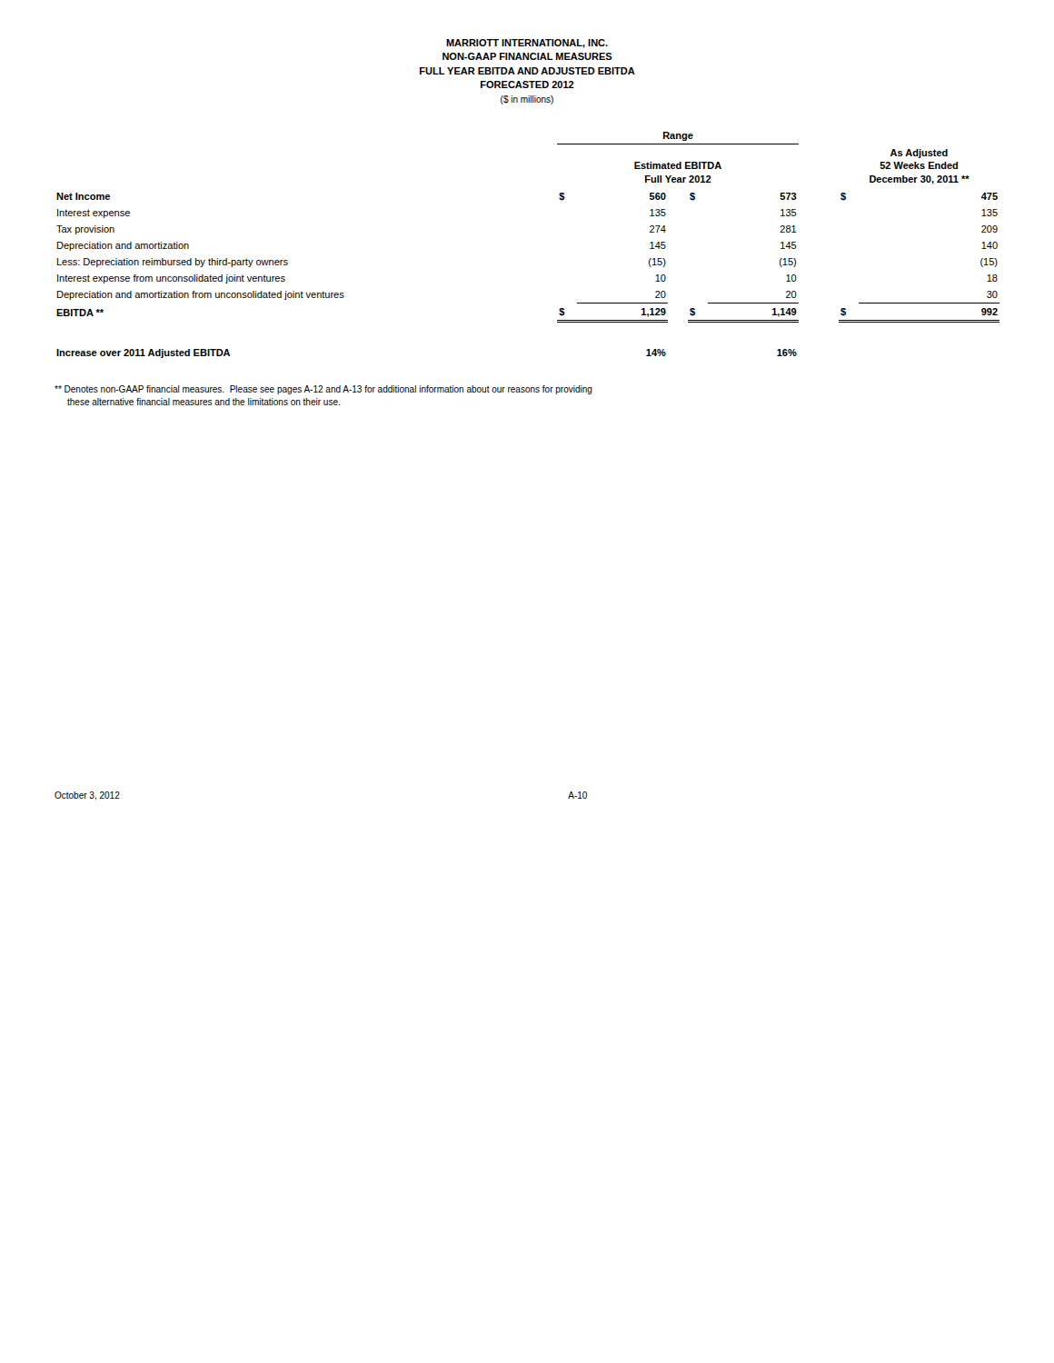MARRIOTT INTERNATIONAL, INC.
NON-GAAP FINANCIAL MEASURES
FULL YEAR EBITDA AND ADJUSTED EBITDA
FORECASTED 2012
($ in millions)
| | | Range | | | |
| | | Estimated EBITDA Full Year 2012 | | As Adjusted 52 Weeks Ended December 30, 2011 ** |
| Net Income | | $ | 560 | | $ | 573 | | $ | 475 |
| Interest expense | | | 135 | | | 135 | | | 135 |
| Tax provision | | | 274 | | | 281 | | | 209 |
| Depreciation and amortization | | | 145 | | | 145 | | | 140 |
| Less: Depreciation reimbursed by third-party owners | | | (15) | | | (15) | | | (15) |
| Interest expense from unconsolidated joint ventures | | | 10 | | | 10 | | | 18 |
| Depreciation and amortization from unconsolidated joint ventures | | | 20 | | | 20 | | | 30 |
| EBITDA ** | | $ | 1,129 | | $ | 1,149 | | $ | 992 |
| Increase over 2011 Adjusted EBITDA | | | 14% | | | 16% | | | |
** Denotes non-GAAP financial measures. Please see pages A-12 and A-13 for additional information about our reasons for providing
these alternative financial measures and the limitations on their use.
October 3, 2012
A-10